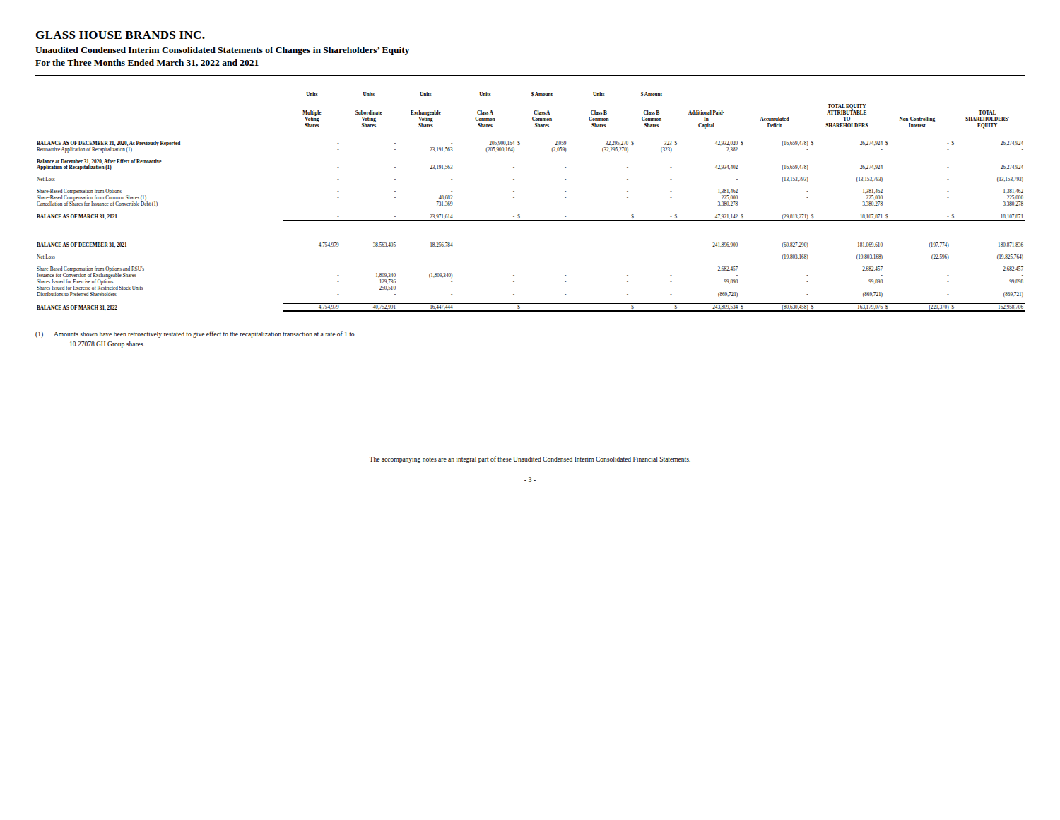GLASS HOUSE BRANDS INC.
Unaudited Condensed Interim Consolidated Statements of Changes in Shareholders’ Equity
For the Three Months Ended March 31, 2022 and 2021
| | Units | Units | Units | Units | $ Amount | Units | $ Amount | |
| | Multiple Voting Shares | Subordinate Voting Shares | Exchangeable Voting Shares | Class A Common Shares | Class A Common Shares | Class B Common Shares | Class B Common Shares | Additional Paid- In Capital | Accumulated Deficit | TOTAL EQUITY ATTRIBUTABLE TO SHAREHOLDERS | Non-Controlling Interest | TOTAL SHAREHOLDERS' EQUITY |
| BALANCE AS OF DECEMBER 31, 2020, As Previously Reported | - | - | - | 205,900,164 | $ | 2,059 | 32,295,270 | $ | 323 | $ | 42,932,020 | $ | (16,659,478) | $ | 26,274,924 | $ | - | $ | 26,274,924 |
| Retroactive Application of Recapitalization (1) | - | - | 23,191,563 | (205,900,164) | | (2,059) | (32,295,270) | | (323) | | 2,382 | | - | | - | | - | | - |
| Balance at December 31, 2020, After Effect of Retroactive Application of Recapitalization (1) | - | - | 23,191,563 | - | | - | - | | - | | 42,934,402 | | (16,659,478) | | 26,274,924 | | - | | 26,274,924 |
| Net Loss | - | - | - | - | | - | - | | - | | - | | (13,153,793) | | (13,153,793) | | - | | (13,153,793) |
| Share-Based Compensation from Options | - | - | - | - | | - | - | | - | | 1,381,462 | | - | | 1,381,462 | | - | | 1,381,462 |
| Share-Based Compensation from Common Shares (1) | - | - | 48,682 | - | | - | - | | - | | 225,000 | | - | | 225,000 | | - | | 225,000 |
| Cancellation of Shares for Issuance of Convertible Debt (1) | - | - | 731,369 | - | | - | - | | - | | 3,380,278 | | - | | 3,380,278 | | - | | 3,380,278 |
| BALANCE AS OF MARCH 31, 2021 | - | - | 23,971,614 | - | $ | - | | $ | - | $ | 47,921,142 | $ | (29,813,271) | $ | 18,107,871 | $ | - | $ | 18,107,871 |
| BALANCE AS OF DECEMBER 31, 2021 | 4,754,979 | 38,563,405 | 18,256,784 | - | | - | - | | - | | 241,896,900 | | (60,827,290) | | 181,069,610 | | (197,774) | | 180,871,836 |
| Net Loss | - | - | - | - | | - | - | | - | | - | | (19,803,168) | | (19,803,168) | | (22,596) | | (19,825,764) |
| Share-Based Compensation from Options and RSU's | - | - | - | - | | - | - | | - | | 2,682,457 | | - | | 2,682,457 | | - | | 2,682,457 |
| Issuance for Conversion of Exchangeable Shares | - | 1,809,340 | (1,809,340) | - | | - | - | | - | | - | | - | | - | | - | | - |
| Shares Issued for Exercise of Options | - | 129,736 | - | - | | - | - | | - | | 99,898 | | - | | 99,898 | | - | | 99,898 |
| Shares Issued for Exercise of Restricted Stock Units | - | 250,510 | - | - | | - | - | | - | | - | | - | | - | | - | | - |
| Distributions to Preferred Shareholders | - | - | - | - | | - | - | | - | | (869,721) | | - | | (869,721) | | - | | (869,721) |
| BALANCE AS OF MARCH 31, 2022 | 4,754,979 | 40,752,991 | 16,447,444 | - | $ | - | | $ | - | $ | 243,809,534 | $ | (80,630,458) | $ | 163,179,076 | $ | (220,370) | $ | 162,958,706 |
(1) Amounts shown have been retroactively restated to give effect to the recapitalization transaction at a rate of 1 to10.27078 GH Group shares.
The accompanying notes are an integral part of these Unaudited Condensed Interim Consolidated Financial Statements.
- 3 -